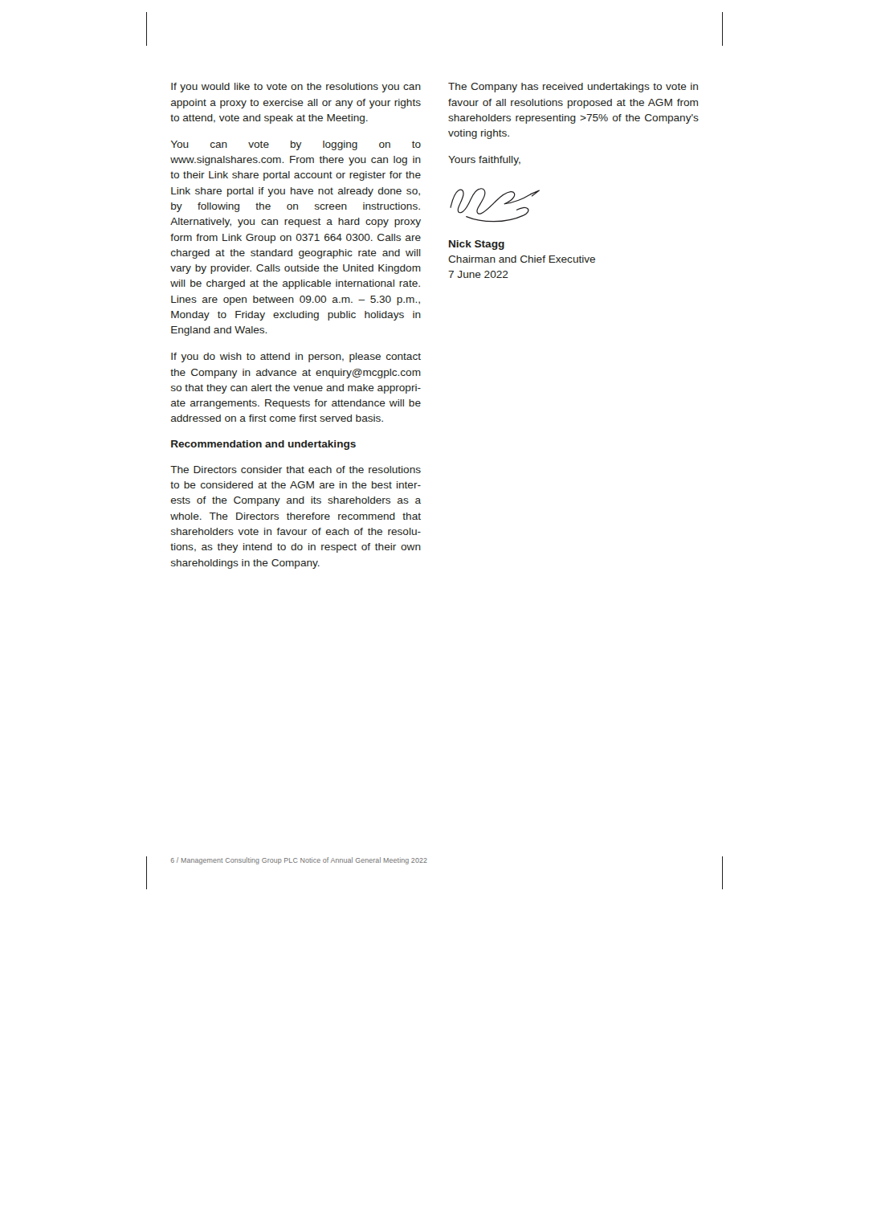If you would like to vote on the resolutions you can appoint a proxy to exercise all or any of your rights to attend, vote and speak at the Meeting.
You can vote by logging on to www.signalshares.com. From there you can log in to their Link share portal account or register for the Link share portal if you have not already done so, by following the on screen instructions. Alternatively, you can request a hard copy proxy form from Link Group on 0371 664 0300. Calls are charged at the standard geographic rate and will vary by provider. Calls outside the United Kingdom will be charged at the applicable international rate. Lines are open between 09.00 a.m. – 5.30 p.m., Monday to Friday excluding public holidays in England and Wales.
If you do wish to attend in person, please contact the Company in advance at enquiry@mcgplc.com so that they can alert the venue and make appropriate arrangements. Requests for attendance will be addressed on a first come first served basis.
Recommendation and undertakings
The Directors consider that each of the resolutions to be considered at the AGM are in the best interests of the Company and its shareholders as a whole. The Directors therefore recommend that shareholders vote in favour of each of the resolutions, as they intend to do in respect of their own shareholdings in the Company.
The Company has received undertakings to vote in favour of all resolutions proposed at the AGM from shareholders representing >75% of the Company's voting rights.
Yours faithfully,
Nick Stagg
Chairman and Chief Executive
7 June 2022
6 / Management Consulting Group PLC Notice of Annual General Meeting 2022